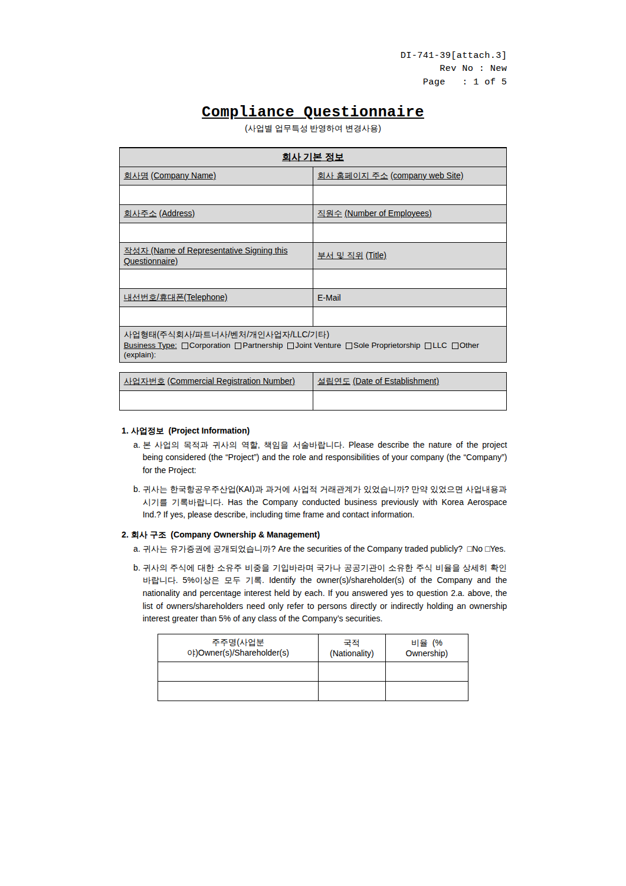DI-741-39[attach.3]
Rev No : New
Page : 1 of 5
Compliance Questionnaire
(사업별 업무특성 반영하여 변경사용)
회사 기본 정보
| 회사명 (Company Name) | 회사 홈페이지 주소 (company web Site) |
| 회사주소 (Address) | 직원수 (Number of Employees) |
| 작성자 (Name of Representative Signing this Questionnaire) | 부서 및 직위 (Title) |
| 내선번호/휴대폰(Telephone) | E-Mail |
| 사업형태(주식회사/파트너사/벤처/개인사업자/LLC/기타) Business Type: Corporation Partnership Joint Venture Sole Proprietorship LLC Other (explain): |
| 사업자번호 (Commercial Registration Number) | 설립연도 (Date of Establishment) |
사업정보 (Project Information)
본 사업의 목적과 귀사의 역할, 책임을 서술바랍니다. Please describe the nature of the project being considered (the “Project”) and the role and responsibilities of your company (the “Company”) for the Project:
귀사는 한국항공우주산업(KAI)과 과거에 사업적 거래관계가 있었습니까? 만약 있었으면 사업내용과 시기를 기록바랍니다. Has the Company conducted business previously with Korea Aerospace Ind.? If yes, please describe, including time frame and contact information.
회사 구조 (Company Ownership & Management)
귀사는 유가증권에 공개되었습니까? Are the securities of the Company traded publicly? □No □Yes.
귀사의 주식에 대한 소유주 비중을 기입바라며 국가나 공공기관이 소유한 주식 비율을 상세히 확인바랍니다. 5%이상은 모두 기록. Identify the owner(s)/shareholder(s) of the Company and the nationality and percentage interest held by each. If you answered yes to question 2.a. above, the list of owners/shareholders need only refer to persons directly or indirectly holding an ownership interest greater than 5% of any class of the Company’s securities.
| 주주명(사업분야)Owner(s)/Shareholder(s) | 국적(Nationality) | 비율 (% Ownership) |
| --- | --- | --- |